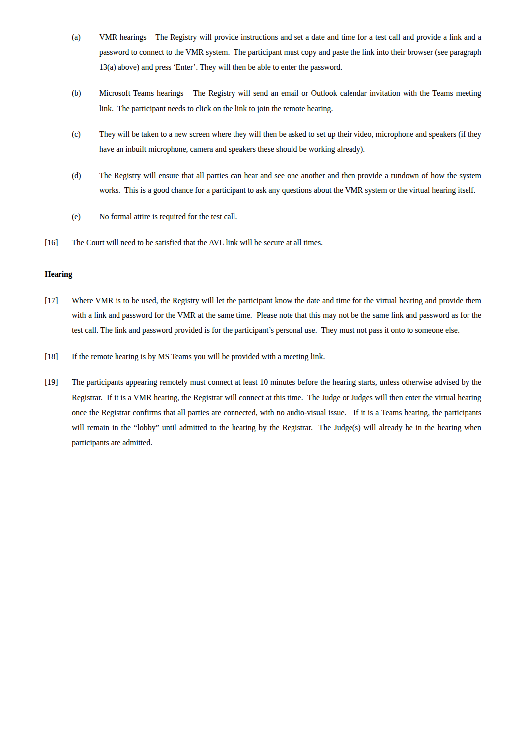(a) VMR hearings – The Registry will provide instructions and set a date and time for a test call and provide a link and a password to connect to the VMR system. The participant must copy and paste the link into their browser (see paragraph 13(a) above) and press ‘Enter’. They will then be able to enter the password.
(b) Microsoft Teams hearings – The Registry will send an email or Outlook calendar invitation with the Teams meeting link. The participant needs to click on the link to join the remote hearing.
(c) They will be taken to a new screen where they will then be asked to set up their video, microphone and speakers (if they have an inbuilt microphone, camera and speakers these should be working already).
(d) The Registry will ensure that all parties can hear and see one another and then provide a rundown of how the system works. This is a good chance for a participant to ask any questions about the VMR system or the virtual hearing itself.
(e) No formal attire is required for the test call.
[16] The Court will need to be satisfied that the AVL link will be secure at all times.
Hearing
[17] Where VMR is to be used, the Registry will let the participant know the date and time for the virtual hearing and provide them with a link and password for the VMR at the same time. Please note that this may not be the same link and password as for the test call. The link and password provided is for the participant’s personal use. They must not pass it onto to someone else.
[18] If the remote hearing is by MS Teams you will be provided with a meeting link.
[19] The participants appearing remotely must connect at least 10 minutes before the hearing starts, unless otherwise advised by the Registrar. If it is a VMR hearing, the Registrar will connect at this time. The Judge or Judges will then enter the virtual hearing once the Registrar confirms that all parties are connected, with no audio-visual issue. If it is a Teams hearing, the participants will remain in the “lobby” until admitted to the hearing by the Registrar. The Judge(s) will already be in the hearing when participants are admitted.